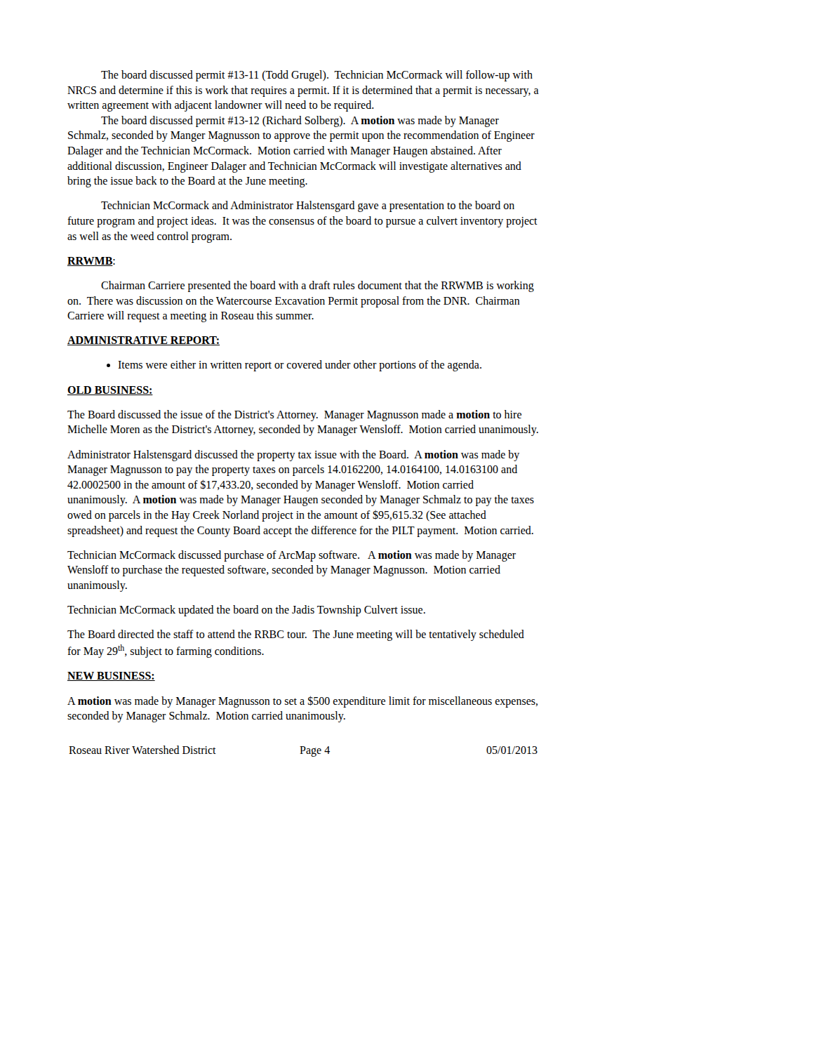The board discussed permit #13-11 (Todd Grugel). Technician McCormack will follow-up with NRCS and determine if this is work that requires a permit. If it is determined that a permit is necessary, a written agreement with adjacent landowner will need to be required.
The board discussed permit #13-12 (Richard Solberg). A motion was made by Manager Schmalz, seconded by Manger Magnusson to approve the permit upon the recommendation of Engineer Dalager and the Technician McCormack. Motion carried with Manager Haugen abstained. After additional discussion, Engineer Dalager and Technician McCormack will investigate alternatives and bring the issue back to the Board at the June meeting.
Technician McCormack and Administrator Halstensgard gave a presentation to the board on future program and project ideas. It was the consensus of the board to pursue a culvert inventory project as well as the weed control program.
RRWMB
:
Chairman Carriere presented the board with a draft rules document that the RRWMB is working on. There was discussion on the Watercourse Excavation Permit proposal from the DNR. Chairman Carriere will request a meeting in Roseau this summer.
ADMINISTRATIVE REPORT:
Items were either in written report or covered under other portions of the agenda.
OLD BUSINESS:
The Board discussed the issue of the District's Attorney. Manager Magnusson made a motion to hire Michelle Moren as the District's Attorney, seconded by Manager Wensloff. Motion carried unanimously.
Administrator Halstensgard discussed the property tax issue with the Board. A motion was made by Manager Magnusson to pay the property taxes on parcels 14.0162200, 14.0164100, 14.0163100 and 42.0002500 in the amount of $17,433.20, seconded by Manager Wensloff. Motion carried unanimously. A motion was made by Manager Haugen seconded by Manager Schmalz to pay the taxes owed on parcels in the Hay Creek Norland project in the amount of $95,615.32 (See attached spreadsheet) and request the County Board accept the difference for the PILT payment. Motion carried.
Technician McCormack discussed purchase of ArcMap software. A motion was made by Manager Wensloff to purchase the requested software, seconded by Manager Magnusson. Motion carried unanimously.
Technician McCormack updated the board on the Jadis Township Culvert issue.
The Board directed the staff to attend the RRBC tour. The June meeting will be tentatively scheduled for May 29th, subject to farming conditions.
NEW BUSINESS:
A motion was made by Manager Magnusson to set a $500 expenditure limit for miscellaneous expenses, seconded by Manager Schmalz. Motion carried unanimously.
| Roseau River Watershed District | Page 4 | 05/01/2013 |